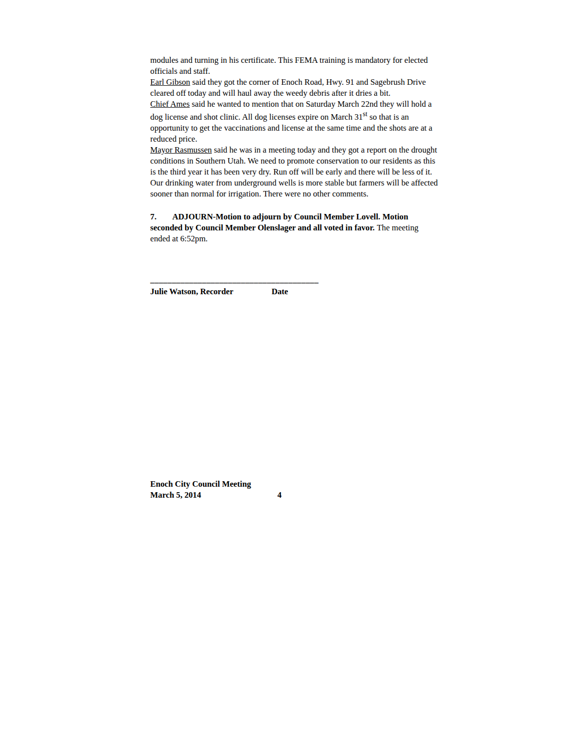modules and turning in his certificate. This FEMA training is mandatory for elected officials and staff.
Earl Gibson said they got the corner of Enoch Road, Hwy. 91 and Sagebrush Drive cleared off today and will haul away the weedy debris after it dries a bit.
Chief Ames said he wanted to mention that on Saturday March 22nd they will hold a dog license and shot clinic. All dog licenses expire on March 31st so that is an opportunity to get the vaccinations and license at the same time and the shots are at a reduced price.
Mayor Rasmussen said he was in a meeting today and they got a report on the drought conditions in Southern Utah. We need to promote conservation to our residents as this is the third year it has been very dry. Run off will be early and there will be less of it. Our drinking water from underground wells is more stable but farmers will be affected sooner than normal for irrigation. There were no other comments.
7. ADJOURN-Motion to adjourn by Council Member Lovell. Motion seconded by Council Member Olenslager and all voted in favor. The meeting ended at 6:52pm.
_______________________________________
Julie Watson, RecorderDate
Enoch City Council Meeting March 5, 20144